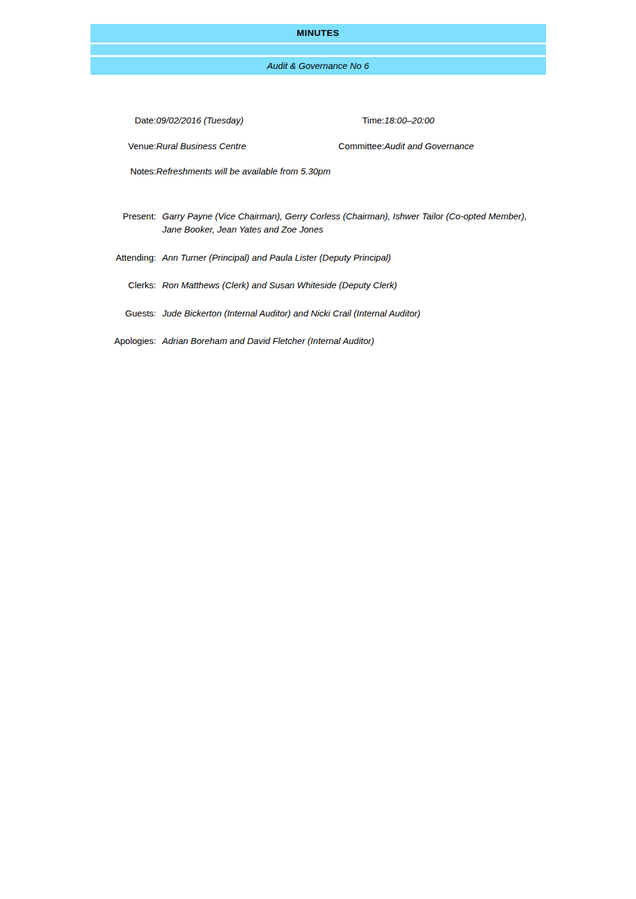MINUTES
Audit & Governance No 6
| Date: | 09/02/2016 (Tuesday) | Time: | 18:00–20:00 |
| Venue: | Rural Business Centre | Committee: | Audit and Governance |
| Notes: | Refreshments will be available from 5.30pm |
| Present: | Garry Payne (Vice Chairman), Gerry Corless (Chairman), Ishwer Tailor (Co-opted Member), Jane Booker, Jean Yates and Zoe Jones |
| Attending: | Ann Turner (Principal) and Paula Lister (Deputy Principal) |
| Clerks: | Ron Matthews (Clerk) and Susan Whiteside (Deputy Clerk) |
| Guests: | Jude Bickerton (Internal Auditor) and Nicki Crail (Internal Auditor) |
| Apologies: | Adrian Boreham and David Fletcher (Internal Auditor) |